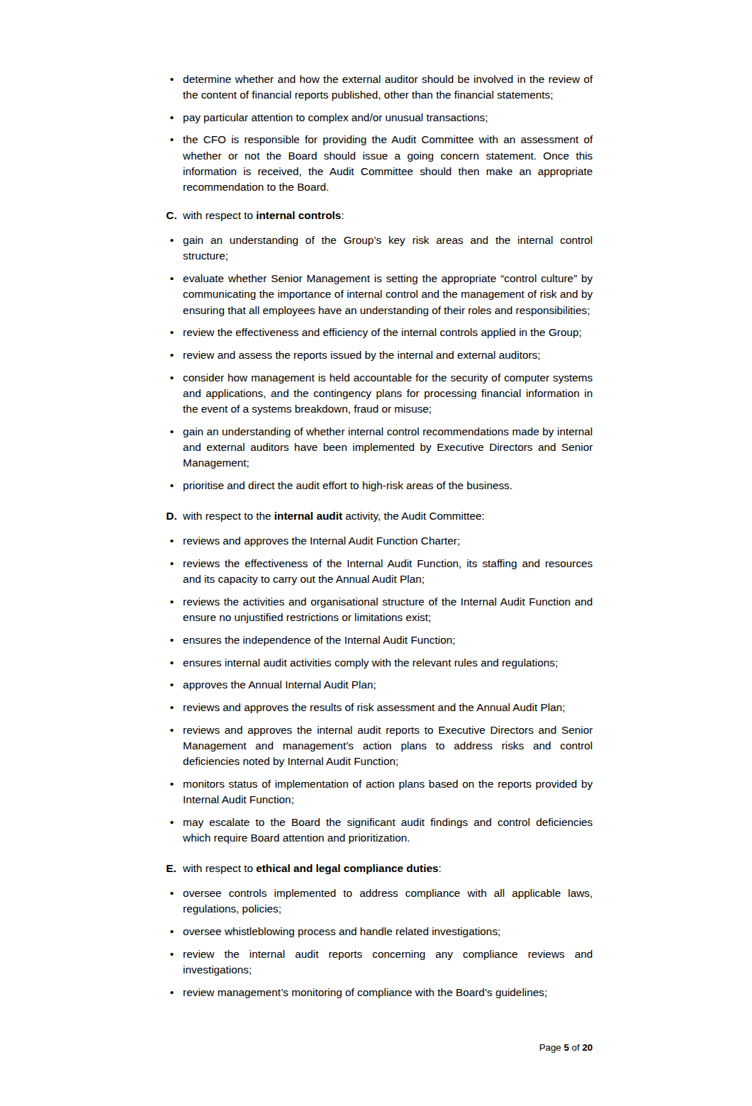determine whether and how the external auditor should be involved in the review of the content of financial reports published, other than the financial statements;
pay particular attention to complex and/or unusual transactions;
the CFO is responsible for providing the Audit Committee with an assessment of whether or not the Board should issue a going concern statement. Once this information is received, the Audit Committee should then make an appropriate recommendation to the Board.
C. with respect to internal controls:
gain an understanding of the Group’s key risk areas and the internal control structure;
evaluate whether Senior Management is setting the appropriate “control culture” by communicating the importance of internal control and the management of risk and by ensuring that all employees have an understanding of their roles and responsibilities;
review the effectiveness and efficiency of the internal controls applied in the Group;
review and assess the reports issued by the internal and external auditors;
consider how management is held accountable for the security of computer systems and applications, and the contingency plans for processing financial information in the event of a systems breakdown, fraud or misuse;
gain an understanding of whether internal control recommendations made by internal and external auditors have been implemented by Executive Directors and Senior Management;
prioritise and direct the audit effort to high-risk areas of the business.
D. with respect to the internal audit activity, the Audit Committee:
reviews and approves the Internal Audit Function Charter;
reviews the effectiveness of the Internal Audit Function, its staffing and resources and its capacity to carry out the Annual Audit Plan;
reviews the activities and organisational structure of the Internal Audit Function and ensure no unjustified restrictions or limitations exist;
ensures the independence of the Internal Audit Function;
ensures internal audit activities comply with the relevant rules and regulations;
approves the Annual Internal Audit Plan;
reviews and approves the results of risk assessment and the Annual Audit Plan;
reviews and approves the internal audit reports to Executive Directors and Senior Management and management’s action plans to address risks and control deficiencies noted by Internal Audit Function;
monitors status of implementation of action plans based on the reports provided by Internal Audit Function;
may escalate to the Board the significant audit findings and control deficiencies which require Board attention and prioritization.
E. with respect to ethical and legal compliance duties:
oversee controls implemented to address compliance with all applicable laws, regulations, policies;
oversee whistleblowing process and handle related investigations;
review the internal audit reports concerning any compliance reviews and investigations;
review management’s monitoring of compliance with the Board’s guidelines;
Page 5 of 20